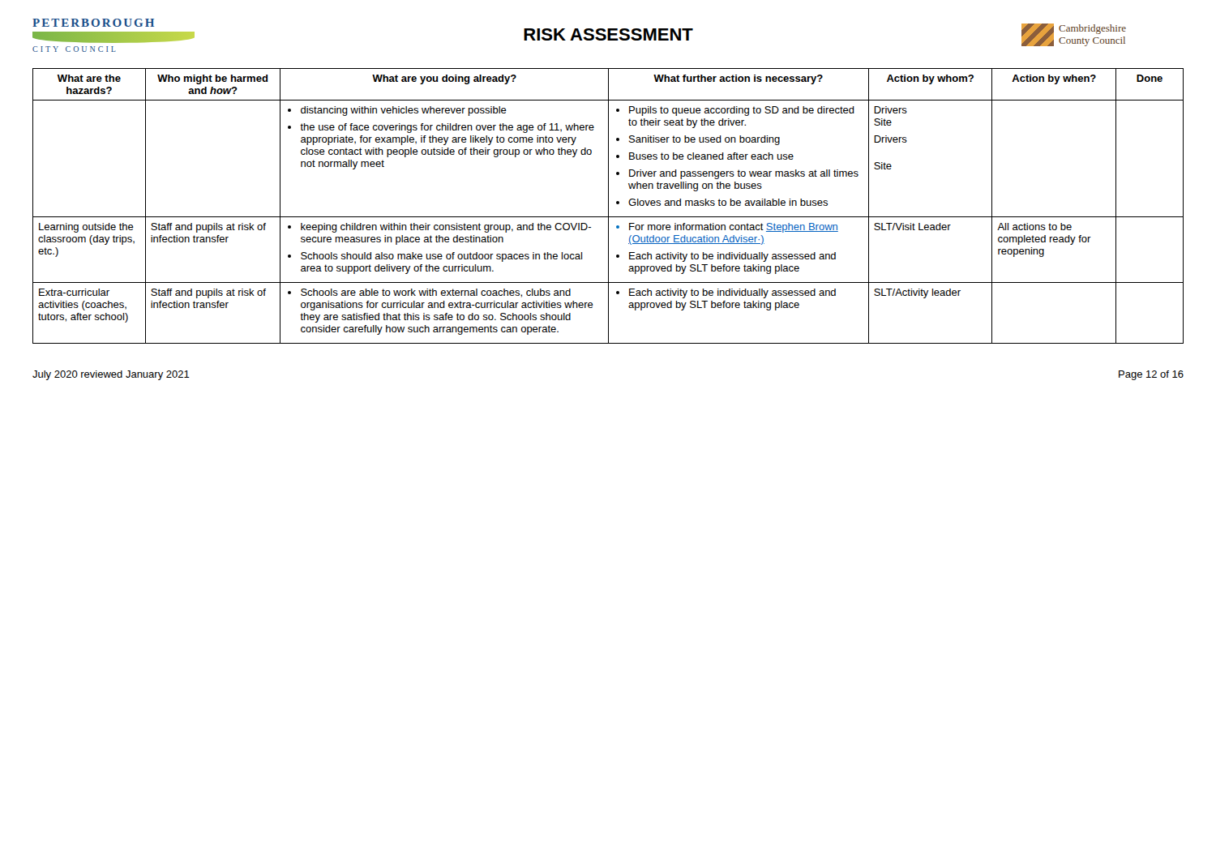PETERBOROUGH
CITY COUNCIL
RISK ASSESSMENT
Cambridgeshire
County Council
| What are the hazards? | Who might be harmed and how ? | What are you doing already? | What further action is necessary? | Action by whom? | Action by when? | Done |
| --- | --- | --- | --- | --- | --- | --- |
| | | distancing within vehicles wherever possible the use of face coverings for children over the age of 11, where appropriate, for example, if they are likely to come into very close contact with people outside of their group or who they do not normally meet | Pupils to queue according to SD and be directed to their seat by the driver. Sanitiser to be used on boarding Buses to be cleaned after each use Driver and passengers to wear masks at all times when travelling on the buses Gloves and masks to be available in buses | Drivers Site Drivers Site | | |
| Learning outside the classroom (day trips, etc.) | Staff and pupils at risk of infection transfer | keeping children within their consistent group, and the COVID-secure measures in place at the destination Schools should also make use of outdoor spaces in the local area to support delivery of the curriculum. | For more information contact Stephen Brown (Outdoor Education Adviser·) Each activity to be individually assessed and approved by SLT before taking place | SLT/Visit Leader | All actions to be completed ready for reopening | |
| Extra-curricular activities (coaches, tutors, after school) | Staff and pupils at risk of infection transfer | Schools are able to work with external coaches, clubs and organisations for curricular and extra-curricular activities where they are satisfied that this is safe to do so. Schools should consider carefully how such arrangements can operate. | Each activity to be individually assessed and approved by SLT before taking place | SLT/Activity leader | | |
July 2020 reviewed January 2021
Page 12 of 16